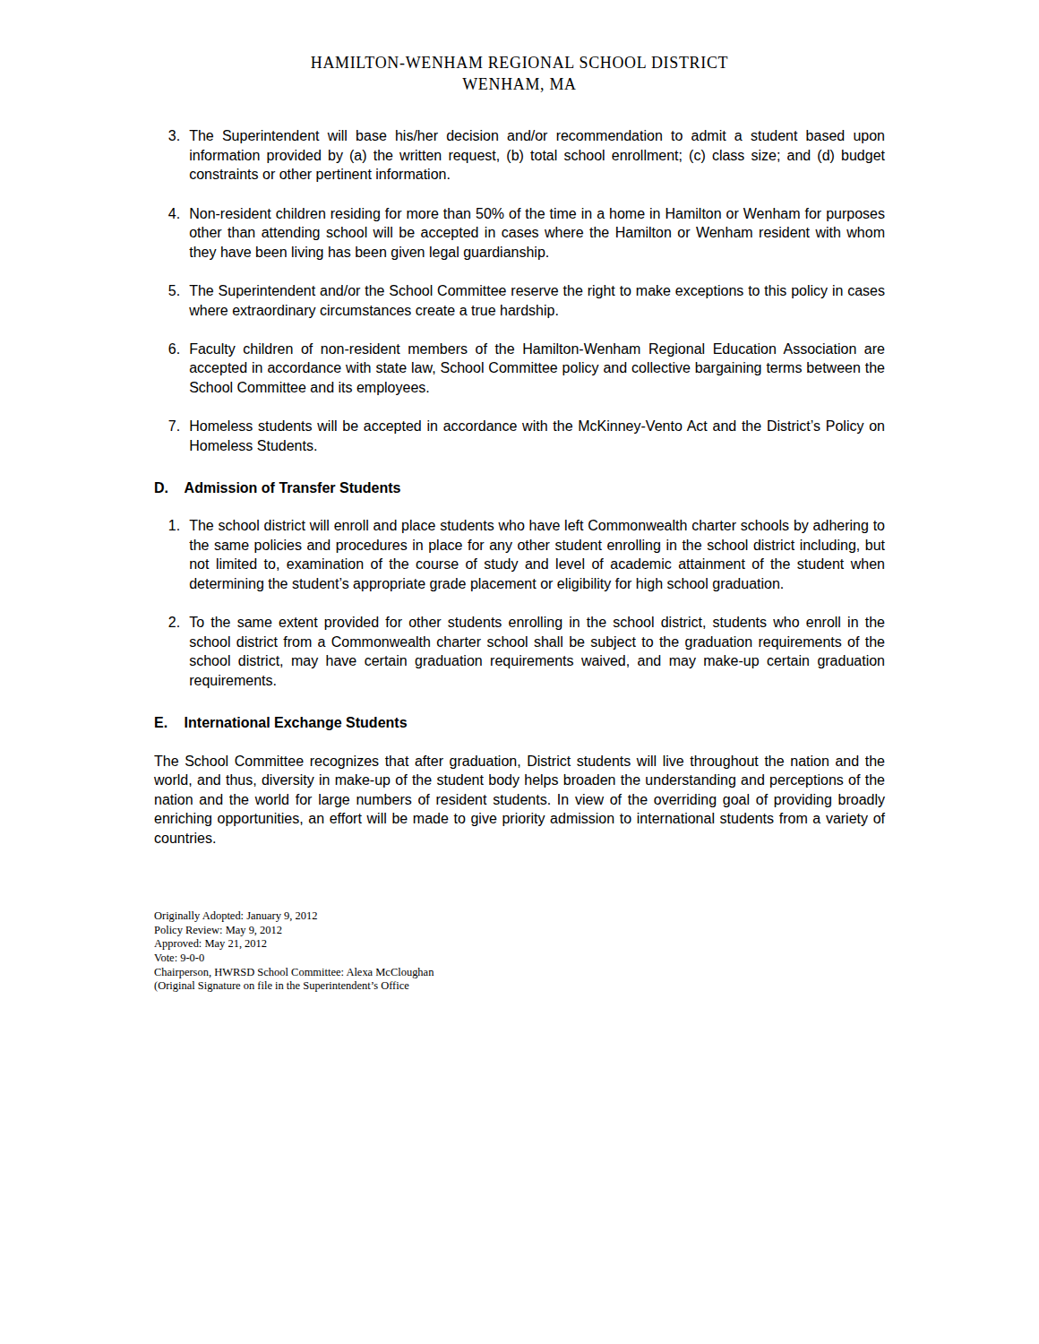HAMILTON-WENHAM REGIONAL SCHOOL DISTRICT
WENHAM, MA
The Superintendent will base his/her decision and/or recommendation to admit a student based upon information provided by (a) the written request, (b) total school enrollment; (c) class size; and (d) budget constraints or other pertinent information.
Non-resident children residing for more than 50% of the time in a home in Hamilton or Wenham for purposes other than attending school will be accepted in cases where the Hamilton or Wenham resident with whom they have been living has been given legal guardianship.
The Superintendent and/or the School Committee reserve the right to make exceptions to this policy in cases where extraordinary circumstances create a true hardship.
Faculty children of non-resident members of the Hamilton-Wenham Regional Education Association are accepted in accordance with state law, School Committee policy and collective bargaining terms between the School Committee and its employees.
Homeless students will be accepted in accordance with the McKinney-Vento Act and the District’s Policy on Homeless Students.
D. Admission of Transfer Students
The school district will enroll and place students who have left Commonwealth charter schools by adhering to the same policies and procedures in place for any other student enrolling in the school district including, but not limited to, examination of the course of study and level of academic attainment of the student when determining the student’s appropriate grade placement or eligibility for high school graduation.
To the same extent provided for other students enrolling in the school district, students who enroll in the school district from a Commonwealth charter school shall be subject to the graduation requirements of the school district, may have certain graduation requirements waived, and may make-up certain graduation requirements.
E. International Exchange Students
The School Committee recognizes that after graduation, District students will live throughout the nation and the world, and thus, diversity in make-up of the student body helps broaden the understanding and perceptions of the nation and the world for large numbers of resident students. In view of the overriding goal of providing broadly enriching opportunities, an effort will be made to give priority admission to international students from a variety of countries.
Originally Adopted: January 9, 2012
Policy Review: May 9, 2012
Approved: May 21, 2012
Vote: 9-0-0
Chairperson, HWRSD School Committee: Alexa McCloughan
(Original Signature on file in the Superintendent’s Office